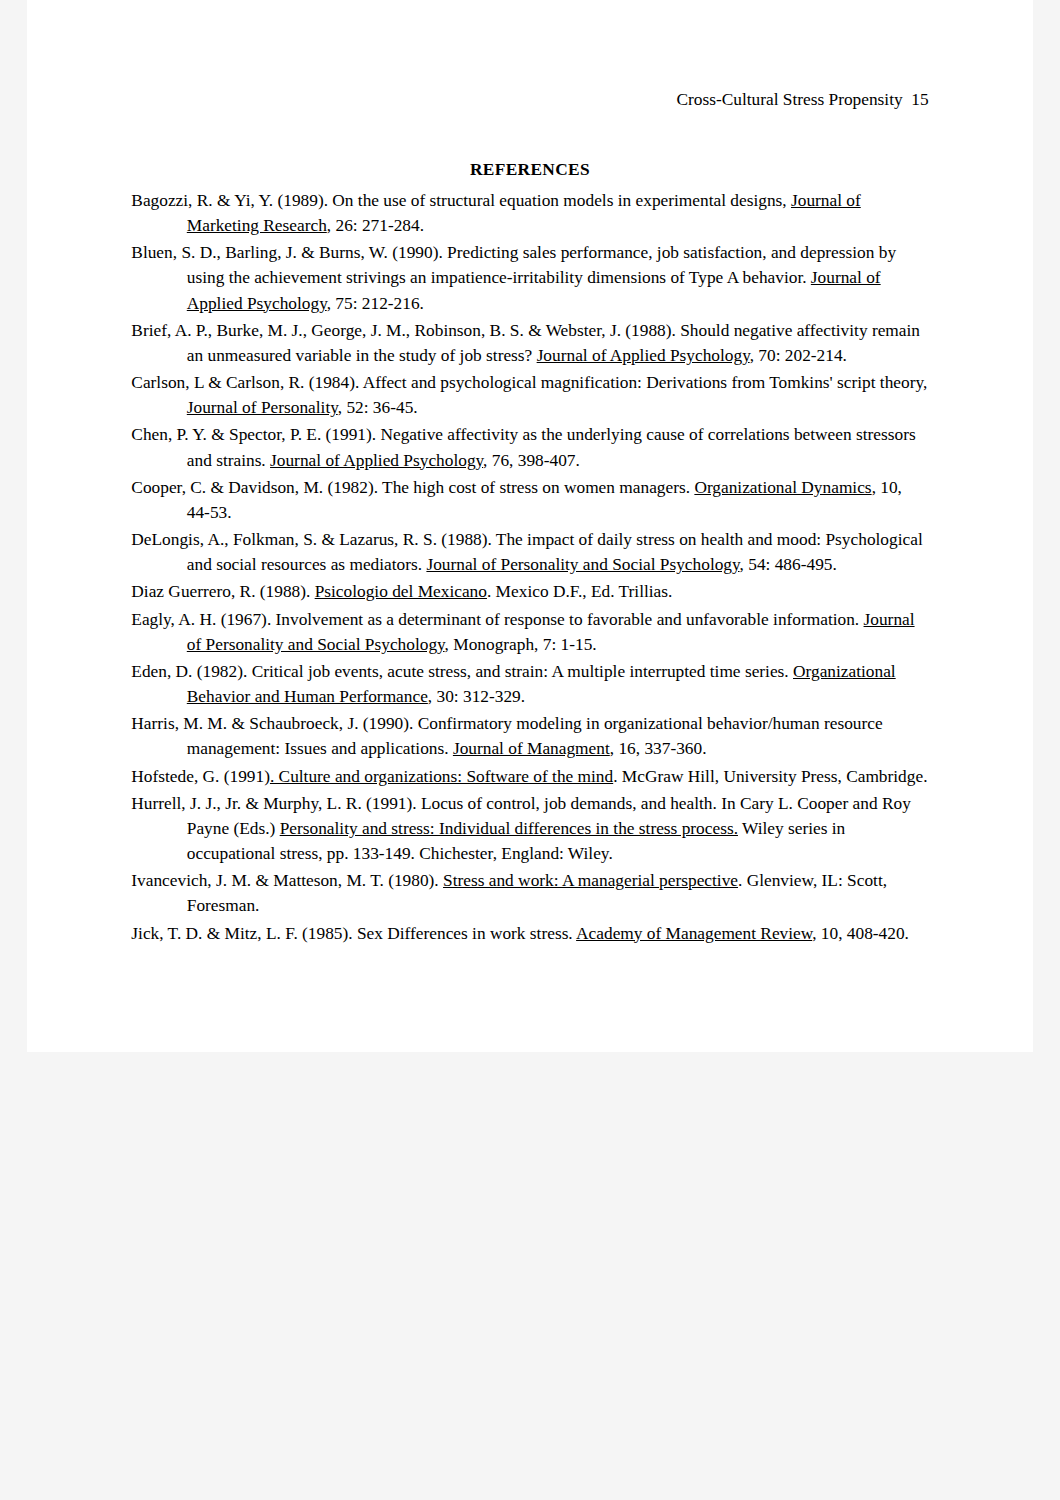Cross-Cultural Stress Propensity 15
REFERENCES
Bagozzi, R. & Yi, Y. (1989). On the use of structural equation models in experimental designs, Journal of Marketing Research, 26: 271-284.
Bluen, S. D., Barling, J. & Burns, W. (1990). Predicting sales performance, job satisfaction, and depression by using the achievement strivings an impatience-irritability dimensions of Type A behavior. Journal of Applied Psychology, 75: 212-216.
Brief, A. P., Burke, M. J., George, J. M., Robinson, B. S. & Webster, J. (1988). Should negative affectivity remain an unmeasured variable in the study of job stress? Journal of Applied Psychology, 70: 202-214.
Carlson, L & Carlson, R. (1984). Affect and psychological magnification: Derivations from Tomkins' script theory, Journal of Personality, 52: 36-45.
Chen, P. Y. & Spector, P. E. (1991). Negative affectivity as the underlying cause of correlations between stressors and strains. Journal of Applied Psychology, 76, 398-407.
Cooper, C. & Davidson, M. (1982). The high cost of stress on women managers. Organizational Dynamics, 10, 44-53.
DeLongis, A., Folkman, S. & Lazarus, R. S. (1988). The impact of daily stress on health and mood: Psychological and social resources as mediators. Journal of Personality and Social Psychology, 54: 486-495.
Diaz Guerrero, R. (1988). Psicologio del Mexicano. Mexico D.F., Ed. Trillias.
Eagly, A. H. (1967). Involvement as a determinant of response to favorable and unfavorable information. Journal of Personality and Social Psychology, Monograph, 7: 1-15.
Eden, D. (1982). Critical job events, acute stress, and strain: A multiple interrupted time series. Organizational Behavior and Human Performance, 30: 312-329.
Harris, M. M. & Schaubroeck, J. (1990). Confirmatory modeling in organizational behavior/human resource management: Issues and applications. Journal of Managment, 16, 337-360.
Hofstede, G. (1991). Culture and organizations: Software of the mind. McGraw Hill, University Press, Cambridge.
Hurrell, J. J., Jr. & Murphy, L. R. (1991). Locus of control, job demands, and health. In Cary L. Cooper and Roy Payne (Eds.) Personality and stress: Individual differences in the stress process. Wiley series in occupational stress, pp. 133-149. Chichester, England: Wiley.
Ivancevich, J. M. & Matteson, M. T. (1980). Stress and work: A managerial perspective. Glenview, IL: Scott, Foresman.
Jick, T. D. & Mitz, L. F. (1985). Sex Differences in work stress. Academy of Management Review, 10, 408-420.